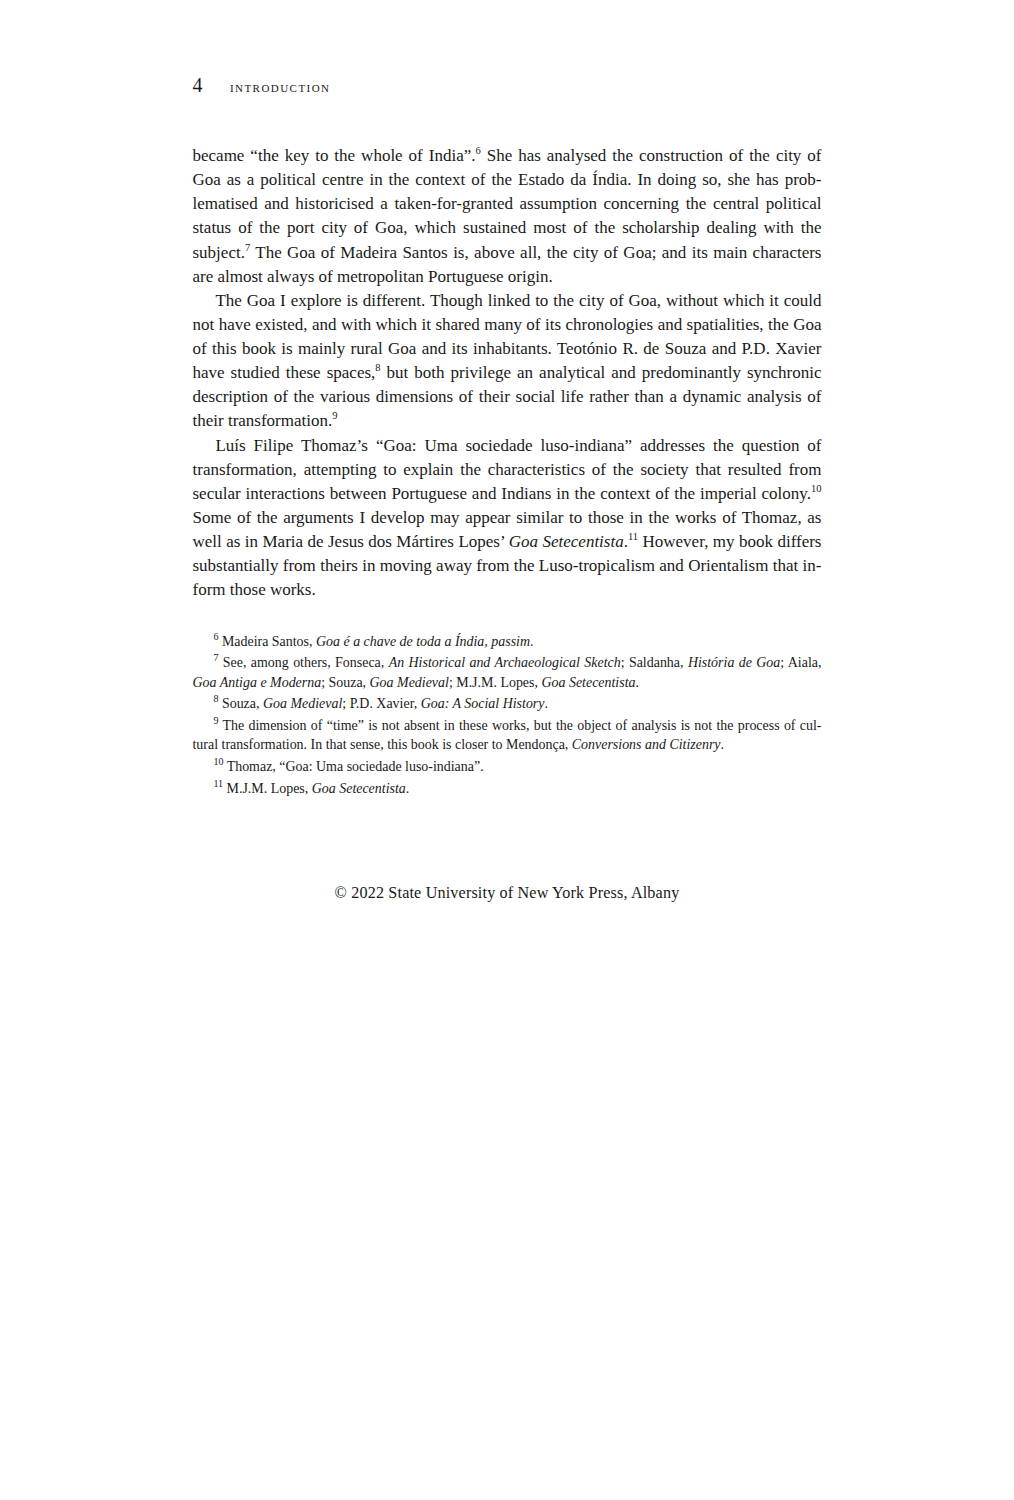4 Introduction
became “the key to the whole of India”.6 She has analysed the construction of the city of Goa as a political centre in the context of the Estado da Índia. In doing so, she has problematised and historicised a taken-for-granted assumption concerning the central political status of the port city of Goa, which sustained most of the scholarship dealing with the subject.7 The Goa of Madeira Santos is, above all, the city of Goa; and its main characters are almost always of metropolitan Portuguese origin.
The Goa I explore is different. Though linked to the city of Goa, without which it could not have existed, and with which it shared many of its chronologies and spatialities, the Goa of this book is mainly rural Goa and its inhabitants. Teotónio R. de Souza and P.D. Xavier have studied these spaces,8 but both privilege an analytical and predominantly synchronic description of the various dimensions of their social life rather than a dynamic analysis of their transformation.9
Luís Filipe Thomaz’s “Goa: Uma sociedade luso-indiana” addresses the question of transformation, attempting to explain the characteristics of the society that resulted from secular interactions between Portuguese and Indians in the context of the imperial colony.10 Some of the arguments I develop may appear similar to those in the works of Thomaz, as well as in Maria de Jesus dos Mártires Lopes’ Goa Setecentista.11 However, my book differs substantially from theirs in moving away from the Luso-tropicalism and Orientalism that inform those works.
6 Madeira Santos, Goa é a chave de toda a Índia, passim.
7 See, among others, Fonseca, An Historical and Archaeological Sketch; Saldanha, História de Goa; Aiala, Goa Antiga e Moderna; Souza, Goa Medieval; M.J.M. Lopes, Goa Setecentista.
8 Souza, Goa Medieval; P.D. Xavier, Goa: A Social History.
9 The dimension of “time” is not absent in these works, but the object of analysis is not the process of cultural transformation. In that sense, this book is closer to Mendonça, Conversions and Citizenry.
10 Thomaz, “Goa: Uma sociedade luso-indiana”.
11 M.J.M. Lopes, Goa Setecentista.
© 2022 State University of New York Press, Albany